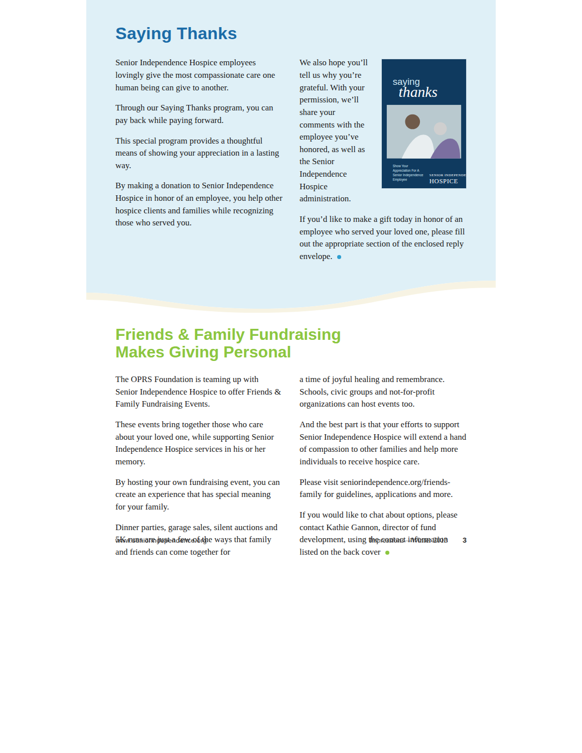Saying Thanks
Senior Independence Hospice employees lovingly give the most compassionate care one human being can give to another.
Through our Saying Thanks program, you can pay back while paying forward.
This special program provides a thoughtful means of showing your appreciation in a lasting way.
By making a donation to Senior Independence Hospice in honor of an employee, you help other hospice clients and families while recognizing those who served you.
saying thanks Show Your Appreciation For A Senior Independence Employee SENIOR INDEPENDENCE HOSPICE
We also hope you’ll tell us why you’re grateful. With your permission, we’ll share your comments with the employee you’ve honored, as well as the Senior Independence Hospice administration.
If you’d like to make a gift today in honor of an employee who served your loved one, please fill out the appropriate section of the enclosed reply envelope.
Friends & Family Fundraising
Makes Giving Personal
The OPRS Foundation is teaming up with Senior Independence Hospice to offer Friends & Family Fundraising Events.
These events bring together those who care about your loved one, while supporting Senior Independence Hospice services in his or her memory.
By hosting your own fundraising event, you can create an experience that has special meaning for your family.
Dinner parties, garage sales, silent auctions and 5K runs are just a few of the ways that family and friends can come together for
a time of joyful healing and remembrance. Schools, civic groups and not-for-profit organizations can host events too.
And the best part is that your efforts to support Senior Independence Hospice will extend a hand of compassion to other families and help more individuals to receive hospice care.
Please visit seniorindependence.org/friends-family for guidelines, applications and more.
If you would like to chat about options, please contact Kathie Gannon, director of fund development, using the contact information listed on the back cover
www.seniorindependence.org Impressions—Winter 2013 3